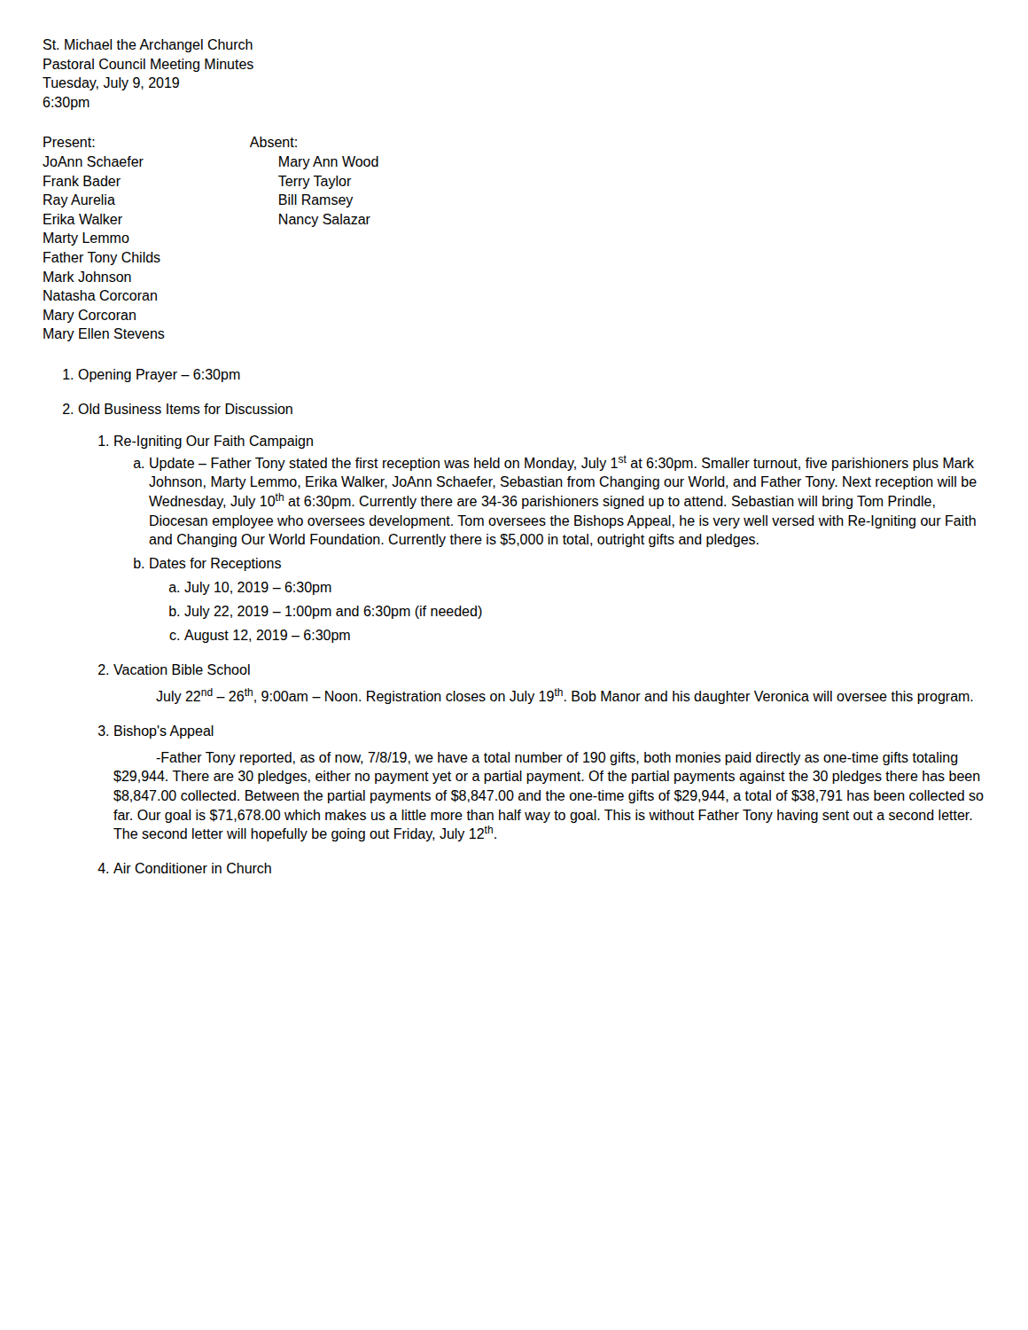St. Michael the Archangel Church
Pastoral Council Meeting Minutes
Tuesday, July 9, 2019
6:30pm
| Present: | Absent: |
| --- | --- |
| JoAnn Schaefer | Mary Ann Wood |
| Frank Bader | Terry Taylor |
| Ray Aurelia | Bill Ramsey |
| Erika Walker | Nancy Salazar |
| Marty Lemmo | |
| Father Tony Childs | |
| Mark Johnson | |
| Natasha Corcoran | |
| Mary Corcoran | |
| Mary Ellen Stevens | |
Opening Prayer – 6:30pm
Old Business Items for Discussion
Re-Igniting Our Faith Campaign
Update – Father Tony stated the first reception was held on Monday, July 1st at 6:30pm. Smaller turnout, five parishioners plus Mark Johnson, Marty Lemmo, Erika Walker, JoAnn Schaefer, Sebastian from Changing our World, and Father Tony. Next reception will be Wednesday, July 10th at 6:30pm. Currently there are 34-36 parishioners signed up to attend. Sebastian will bring Tom Prindle, Diocesan employee who oversees development. Tom oversees the Bishops Appeal, he is very well versed with Re-Igniting our Faith and Changing Our World Foundation. Currently there is $5,000 in total, outright gifts and pledges.
Dates for Receptions
July 10, 2019 – 6:30pm
July 22, 2019 – 1:00pm and 6:30pm (if needed)
August 12, 2019 – 6:30pm
Vacation Bible School
July 22nd – 26th, 9:00am – Noon. Registration closes on July 19th. Bob Manor and his daughter Veronica will oversee this program.
Bishop's Appeal
-Father Tony reported, as of now, 7/8/19, we have a total number of 190 gifts, both monies paid directly as one-time gifts totaling $29,944. There are 30 pledges, either no payment yet or a partial payment. Of the partial payments against the 30 pledges there has been $8,847.00 collected. Between the partial payments of $8,847.00 and the one-time gifts of $29,944, a total of $38,791 has been collected so far. Our goal is $71,678.00 which makes us a little more than half way to goal. This is without Father Tony having sent out a second letter. The second letter will hopefully be going out Friday, July 12th.
Air Conditioner in Church